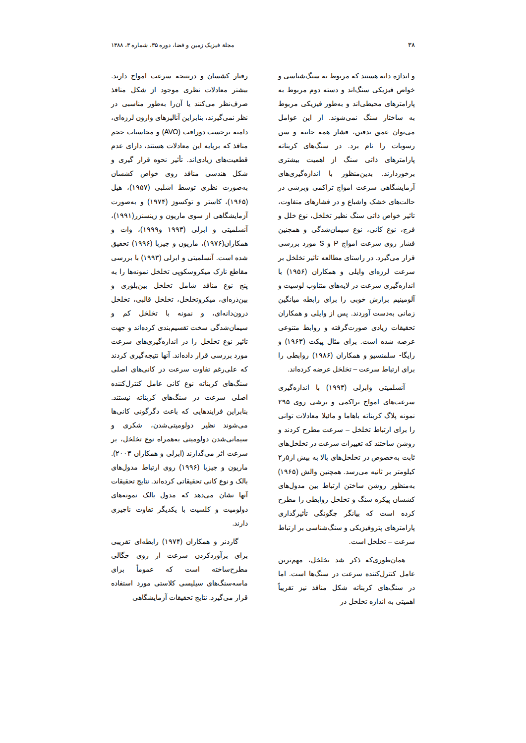۳۸ مجلة فیزیک زمین و فضا، دوره ۳۵، شماره ۳، ۱۳۸۸
و اندازه دانه هستند که مربوط به سنگ‌شناسی و خواص فیزیکی سنگ‌اند و دسته دوم مربوط به پارامترهای محیطی‌اند و به‌طور فیزیکی مربوط به ساختار سنگ نمی‌شوند. از این عوامل می‌توان عمق تدفین، فشار همه جانبه و سن رسوبات را نام برد. در سنگ‌های کربناته پارامترهای ذاتی سنگ از اهمیت بیشتری برخوردارند. بدین‌منظور با اندازه‌گیری‌های آزمایشگاهی سرعت امواج تراکمی وبرشی در حالت‌های خشک واشباع و در فشارهای متفاوت، تاثیر خواص ذاتی سنگ نظیر تخلخل، نوع خلل و فرج، نوع کانی، نوع سیمان‌شدگی و همچنین فشار روی سرعت امواج P و S مورد بررسی قرار می‌گیرد. در راستای مطالعه تاثیر تخلخل بر سرعت لرزه‌ای وایلی و همکاران (۱۹۵۶) با اندازه‌گیری سرعت در لایه‌های متناوب لوسیت و آلومینیم برازش خوبی را برای رابطه میانگین زمانی به‌دست آوردند. پس از وایلی و همکاران تحقیقات زیادی صورت‌گرفته و روابط متنوعی عرضه شده است. برای مثال پیکت (۱۹۶۳) و رایگا- سلمنسیو و همکاران (۱۹۸۶) روابطی را برای ارتباط سرعت – تخلخل عرضه کرده‌اند.
آنسلمیتی وابرلی (۱۹۹۳) با اندازه‌گیری سرعت‌های امواج تراکمی و برشی روی ۲۹۵ نمونه پلاگ کربناته باهاما و مائیلا معادلات توانی را برای ارتباط تخلخل – سرعت مطرح کردند و روشن ساختند که تغییرات سرعت در تخلخل‌های ثابت به‌خصوص در تخلخل‌های بالا به بیش از۵ر۲ کیلومتر بر ثانیه می‌رسد. همچنین والش (۱۹۶۵) به‌منظور روشن ساختن ارتباط بین مدول‌های کشسان پیکره سنگ و تخلخل روابطی را مطرح کرده است که بیانگر چگونگی تأثیرگذاری پارامترهای پتروفیزیکی و سنگ‌شناسی بر ارتباط سرعت – تخلخل است.
همان‌طوری‌که ذکر شد تخلخل، مهم‌ترین عامل کنترل‌کننده سرعت در سنگ‌ها است. اما در سنگ‌های کربناته شکل منافذ نیز تقریباً اهمیتی به اندازه تخلخل در
رفتار کشسان و درنتیجه سرعت امواج دارند. بیشتر معادلات نظری موجود از شکل منافذ صرف‌نظر می‌کنند یا آن‌را به‌طور مناسبی در نظر نمی‌گیرند، بنابراین آنالیزهای وارون لرزه‌ای، دامنه برحسب دورافت (AVO) و محاسبات حجم منافذ که برپایه این معادلات هستند، دارای عدم قطعیت‌های زیادی‌اند. تأثیر نحوه قرار گیری و شکل هندسی منافذ روی خواص کشسان به‌صورت نظری توسط اشلبی (۱۹۵۷)، هیل (۱۹۶۵)، کاستر و توکسوز (۱۹۷۴) و به‌صورت آزمایشگاهی از سوی ماریون و زینسنزر(۱۹۹۱)، آنسلمیتی و ابرلی (۱۹۹۳ و۱۹۹۹)، وات و همکاران(۱۹۷۶)، ماریون و جیزبا (۱۹۹۶) تحقیق شده است. آنسلمیتی و ابرلی (۱۹۹۳) با بررسی مقاطع نازک میکروسکوپی تخلخل نمونه‌ها را به پنج نوع منافذ شامل تخلخل بین‌بلوری و بین‌ذره‌ای، میکروتخلخل، تخلخل قالبی، تخلخل درون‌دانه‌ای، و نمونه با تخلخل کم و سیمان‌شدگی سخت تقسیم‌بندی کرده‌اند و جهت تاثیر نوع تخلخل را در اندازه‌گیری‌های سرعت مورد بررسی قرار داده‌اند. آنها نتیجه‌گیری کردند که علی‌رغم تفاوت سرعت در کانی‌های اصلی سنگ‌های کربناته نوع کانی عامل کنترل‌کننده اصلی سرعت در سنگ‌های کربناته نیستند. بنابراین فرایندهایی که باعث دگرگونی کانی‌ها می‌شوند نظیر دولومیتی‌شدن، شکری و سیمانی‌شدن دولومیتی به‌همراه نوع تخلخل، بر سرعت اثر می‌گذارند (ابرلی و همکاران ۲۰۰۳). ماریون و جیزبا (۱۹۹۶) روی ارتباط مدول‌های بالک و نوع کانی تحقیقاتی کرده‌اند. نتایج تحقیقات آنها نشان می‌دهد که مدول بالک نمونه‌های دولومیت و کلسیت با یکدیگر تفاوت ناچیزی دارند.
گاردنر و همکاران (۱۹۷۴) رابطه‌ای تقریبی برای برآوردکردن سرعت از روی چگالی مطرح‌ساخته است که عموماً برای ماسه‌سنگ‌های سیلیسی کلاستی مورد استفاده قرار می‌گیرد. نتایج تحقیقات آزمایشگاهی